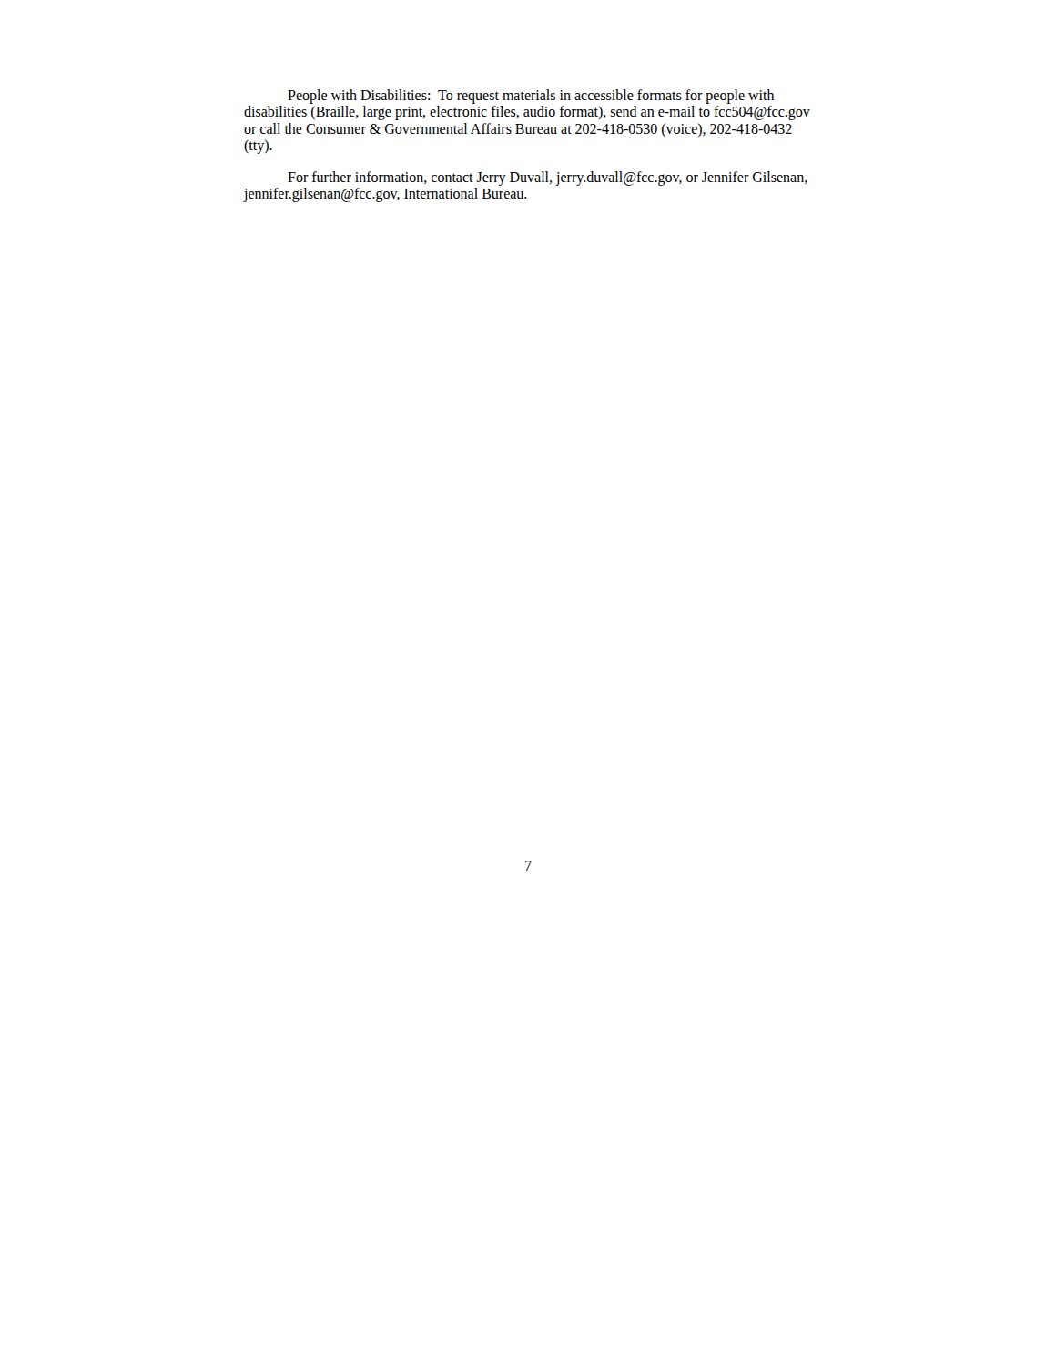People with Disabilities: To request materials in accessible formats for people with disabilities (Braille, large print, electronic files, audio format), send an e-mail to fcc504@fcc.gov or call the Consumer & Governmental Affairs Bureau at 202-418-0530 (voice), 202-418-0432 (tty).
For further information, contact Jerry Duvall, jerry.duvall@fcc.gov, or Jennifer Gilsenan, jennifer.gilsenan@fcc.gov, International Bureau.
7